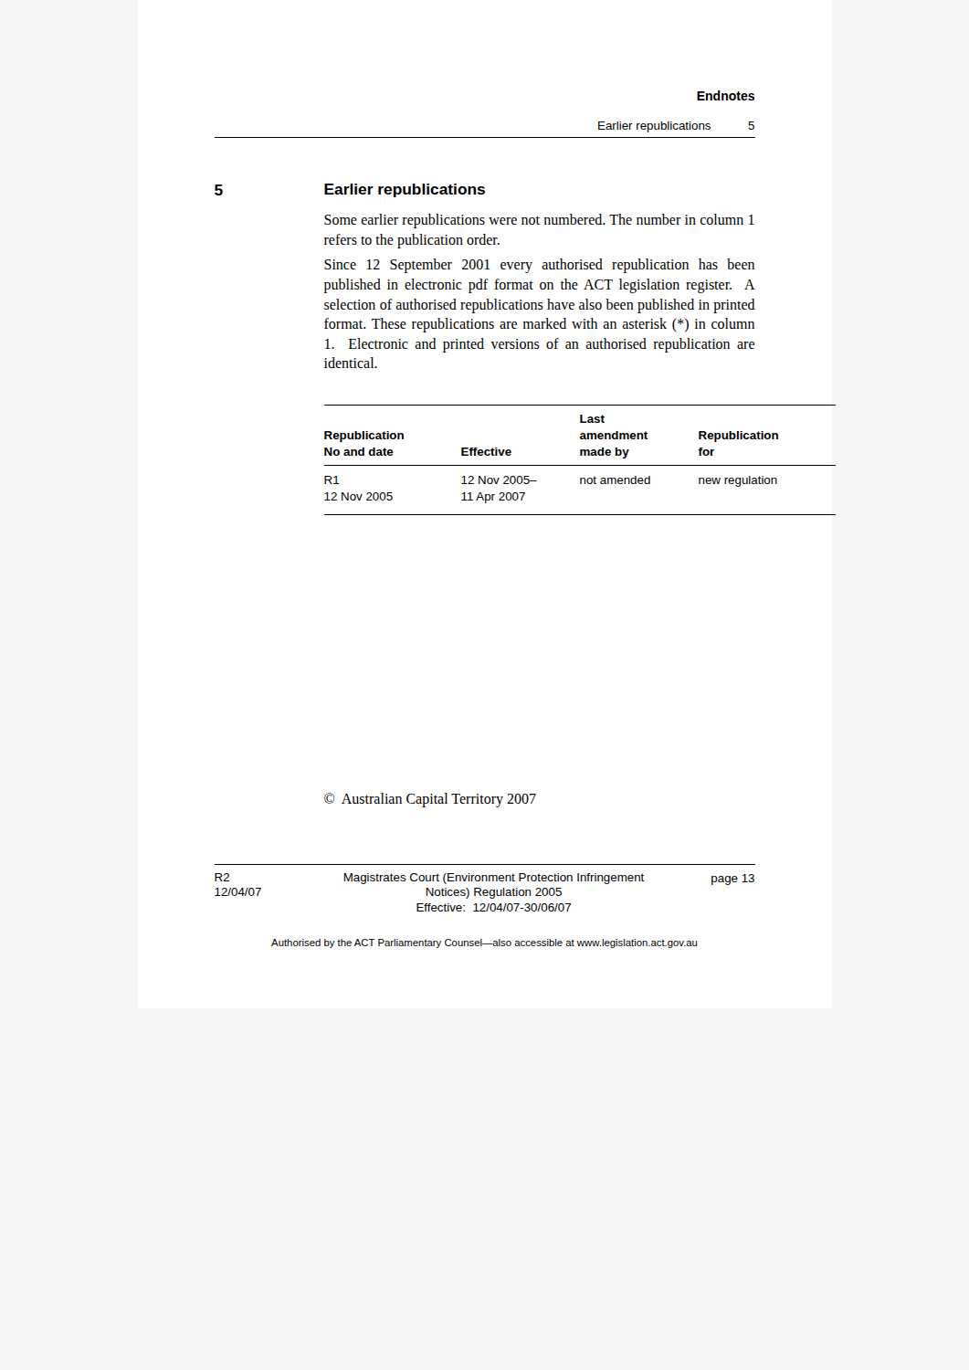Endnotes
Earlier republications 5
5
Earlier republications
Some earlier republications were not numbered. The number in column 1 refers to the publication order.
Since 12 September 2001 every authorised republication has been published in electronic pdf format on the ACT legislation register. A selection of authorised republications have also been published in printed format. These republications are marked with an asterisk (*) in column 1. Electronic and printed versions of an authorised republication are identical.
| Republication No and date | Effective | Last amendment made by | Republication for |
| --- | --- | --- | --- |
| R1 12 Nov 2005 | 12 Nov 2005– 11 Apr 2007 | not amended | new regulation |
© Australian Capital Territory 2007
R2
12/04/07
Magistrates Court (Environment Protection Infringement
Notices) Regulation 2005
Effective: 12/04/07-30/06/07
page 13
Authorised by the ACT Parliamentary Counsel—also accessible at www.legislation.act.gov.au